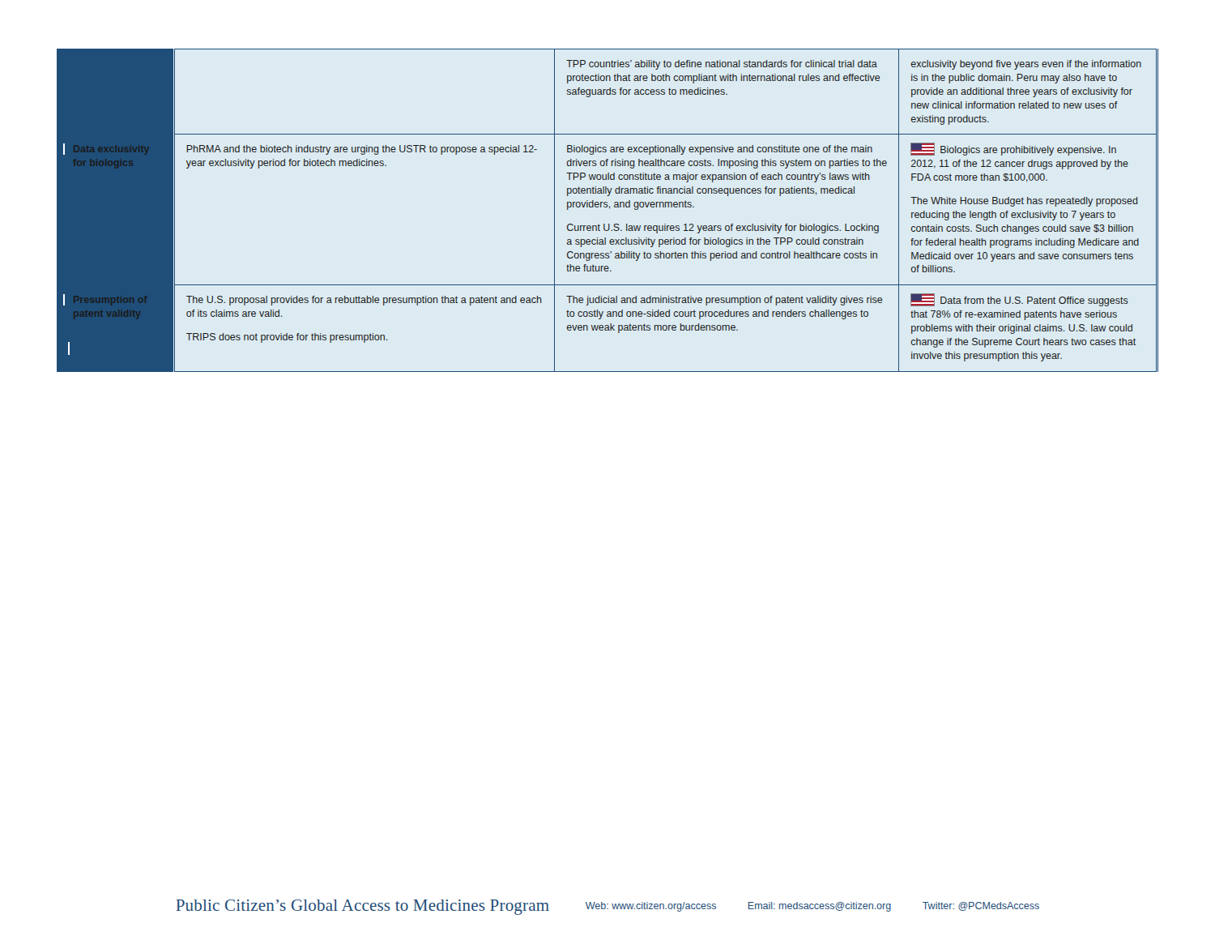| | | TPP countries’ ability to define national standards for clinical trial data protection that are both compliant with international rules and effective safeguards for access to medicines. | exclusivity beyond five years even if the information is in the public domain. Peru may also have to provide an additional three years of exclusivity for new clinical information related to new uses of existing products. |
| Data exclusivity for biologics | PhRMA and the biotech industry are urging the USTR to propose a special 12-year exclusivity period for biotech medicines. | Biologics are exceptionally expensive and constitute one of the main drivers of rising healthcare costs. Imposing this system on parties to the TPP would constitute a major expansion of each country’s laws with potentially dramatic financial consequences for patients, medical providers, and governments. Current U.S. law requires 12 years of exclusivity for biologics. Locking a special exclusivity period for biologics in the TPP could constrain Congress’ ability to shorten this period and control healthcare costs in the future. | Biologics are prohibitively expensive. In 2012, 11 of the 12 cancer drugs approved by the FDA cost more than $100,000. The White House Budget has repeatedly proposed reducing the length of exclusivity to 7 years to contain costs. Such changes could save $3 billion for federal health programs including Medicare and Medicaid over 10 years and save consumers tens of billions. |
| Presumption of patent validity | The U.S. proposal provides for a rebuttable presumption that a patent and each of its claims are valid. TRIPS does not provide for this presumption. | The judicial and administrative presumption of patent validity gives rise to costly and one-sided court procedures and renders challenges to even weak patents more burdensome. | Data from the U.S. Patent Office suggests that 78% of re-examined patents have serious problems with their original claims. U.S. law could change if the Supreme Court hears two cases that involve this presumption this year. |
Public Citizen’s Global Access to Medicines Program Web: www.citizen.org/access Email: medsaccess@citizen.org Twitter: @PCMedsAccess